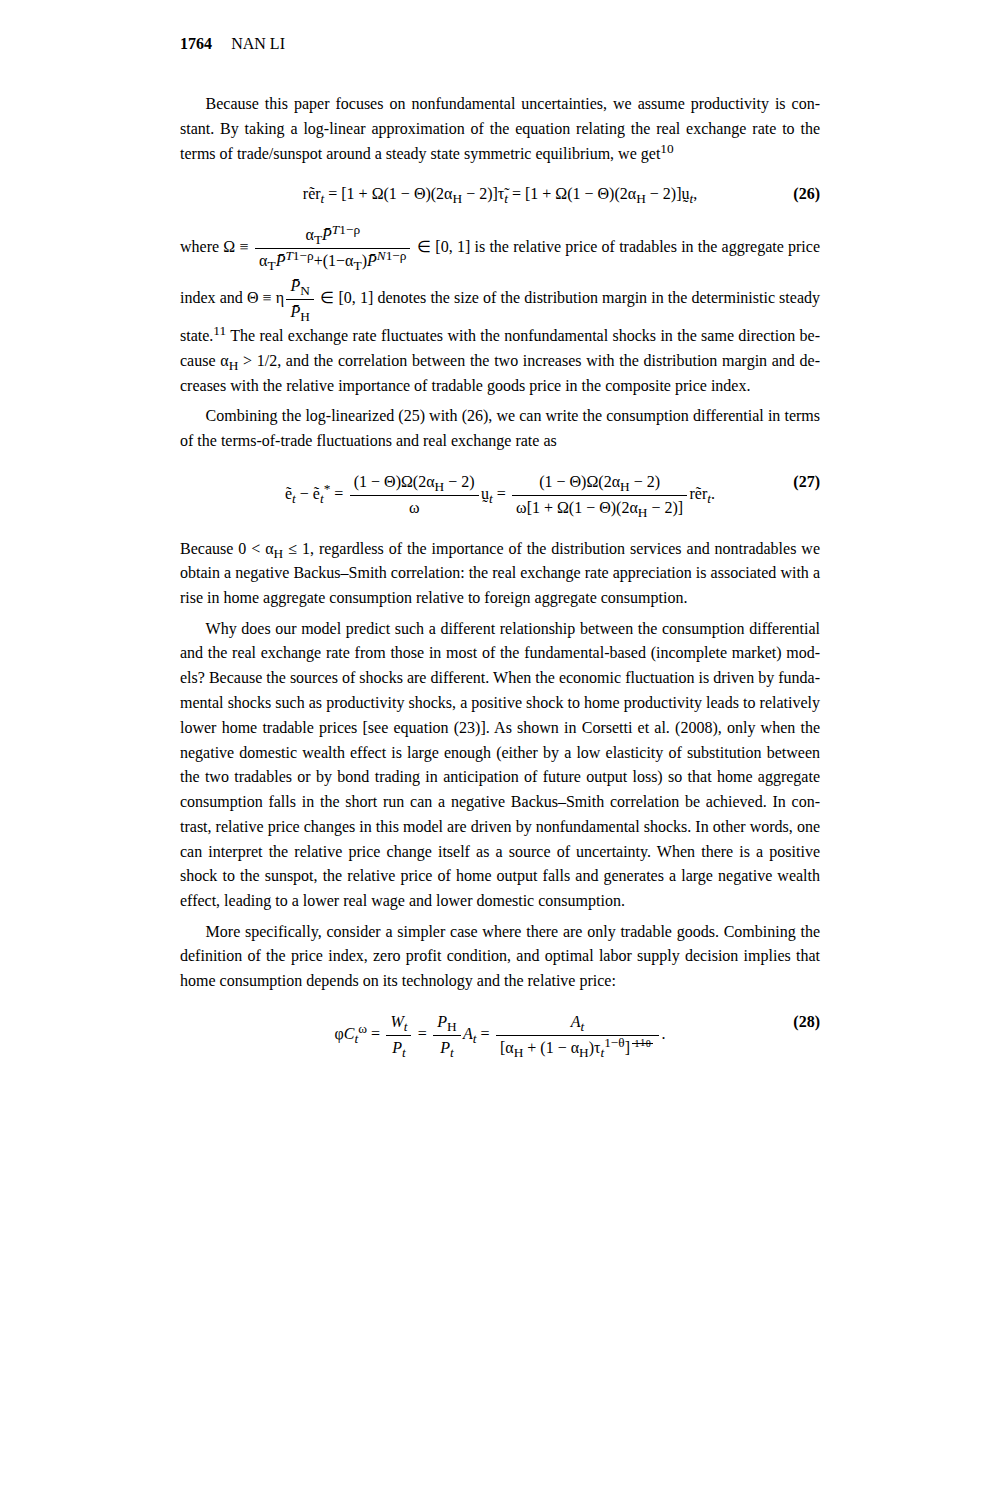1764 NAN LI
Because this paper focuses on nonfundamental uncertainties, we assume productivity is constant. By taking a log-linear approximation of the equation relating the real exchange rate to the terms of trade/sunspot around a steady state symmetric equilibrium, we get10
(26) rẽrt = [1 + Ω(1 − Θ)(2αH − 2)]τ̃t = [1 + Ω(1 − Θ)(2αH − 2)]ṵt,
where Ω ≡ αTP̄T1−ρ αTP̄T1−ρ+(1−αT)P̄N1−ρ ∈ [0, 1] is the relative price of tradables in the aggregate price index and Θ ≡ ηP̄N P̄H ∈ [0, 1] denotes the size of the distribution margin in the deterministic steady state.11 The real exchange rate fluctuates with the nonfundamental shocks in the same direction because αH > 1/2, and the correlation between the two increases with the distribution margin and decreases with the relative importance of tradable goods price in the composite price index.
Combining the log-linearized (25) with (26), we can write the consumption differential in terms of the terms-of-trade fluctuations and real exchange rate as
(27) ẽt − ẽt* = (1 − Θ)Ω(2αH − 2) ωṵt = (1 − Θ)Ω(2αH − 2) ω[1 + Ω(1 − Θ)(2αH − 2)] rẽrt.
Because 0 < αH ≤ 1, regardless of the importance of the distribution services and nontradables we obtain a negative Backus–Smith correlation: the real exchange rate appreciation is associated with a rise in home aggregate consumption relative to foreign aggregate consumption.
Why does our model predict such a different relationship between the consumption differential and the real exchange rate from those in most of the fundamental-based (incomplete market) models? Because the sources of shocks are different. When the economic fluctuation is driven by fundamental shocks such as productivity shocks, a positive shock to home productivity leads to relatively lower home tradable prices [see equation (23)]. As shown in Corsetti et al. (2008), only when the negative domestic wealth effect is large enough (either by a low elasticity of substitution between the two tradables or by bond trading in anticipation of future output loss) so that home aggregate consumption falls in the short run can a negative Backus–Smith correlation be achieved. In contrast, relative price changes in this model are driven by nonfundamental shocks. In other words, one can interpret the relative price change itself as a source of uncertainty. When there is a positive shock to the sunspot, the relative price of home output falls and generates a large negative wealth effect, leading to a lower real wage and lower domestic consumption.
More specifically, consider a simpler case where there are only tradable goods. Combining the definition of the price index, zero profit condition, and optimal labor supply decision implies that home consumption depends on its technology and the relative price:
(28) φCtω = Wt Pt = PH Pt At = At[αH + (1 − αH)τt1−θ]11−θ.